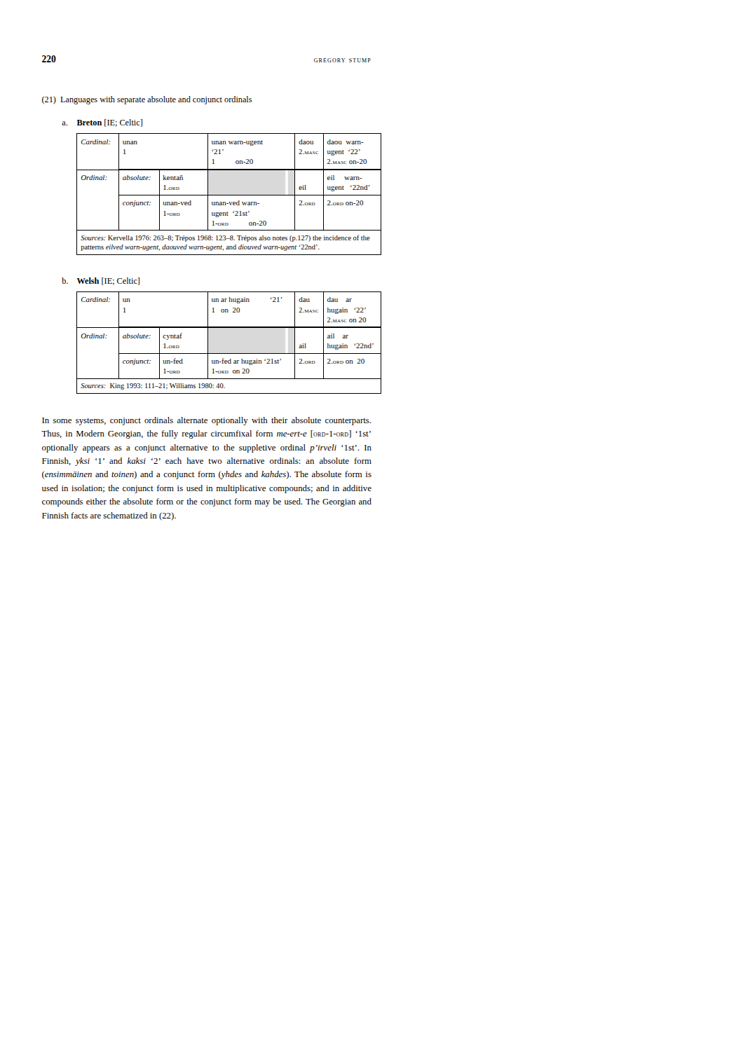220 gregory stump
(21) Languages with separate absolute and conjunct ordinals
a. Breton [IE; Celtic]
| Cardinal: | unan 1 | unan warn-ugent ‘21’ 1 on-20 | daou 2.masc | daou warn-ugent ‘22’ 2.masc on-20 |
| Ordinal: | absolute: | kentañ 1. ord | | eil | eil warn-ugent ‘22nd’ |
| conjunct: | unan-ved 1- ord | unan-ved warn-ugent ‘21st’ 1- ord on-20 | 2. ord | 2. ord on-20 |
| Sources: Kervella 1976: 263–8; Trépos 1968: 123–8. Trépos also notes (p.127) the incidence of the patterns eilved warn-ugent , daouved warn-ugent , and diouved warn-ugent ‘22nd’. |
b. Welsh [IE; Celtic]
| Cardinal: | un 1 | un ar hugain ‘21’ 1 on 20 | dau 2.masc | dau ar hugain ‘22’ 2.masc on 20 |
| Ordinal: | absolute: | cyntaf 1. ord | | ail | ail ar hugain ‘22nd’ |
| conjunct: | un-fed 1- ord | un-fed ar hugain ‘21st’ 1- ord on 20 | 2. ord | 2. ord on 20 |
| Sources: King 1993: 111–21; Williams 1980: 40. |
In some systems, conjunct ordinals alternate optionally with their absolute counterparts. Thus, in Modern Georgian, the fully regular circumfixal form me-ert-e [ord-1-ord] ‘1st’ optionally appears as a conjunct alternative to the suppletive ordinal p’irveli ‘1st’. In Finnish, yksi ‘1’ and kaksi ‘2’ each have two alternative ordinals: an absolute form (ensimmäinen and toinen) and a conjunct form (yhdes and kahdes). The absolute form is used in isolation; the conjunct form is used in multiplicative compounds; and in additive compounds either the absolute form or the conjunct form may be used. The Georgian and Finnish facts are schematized in (22).